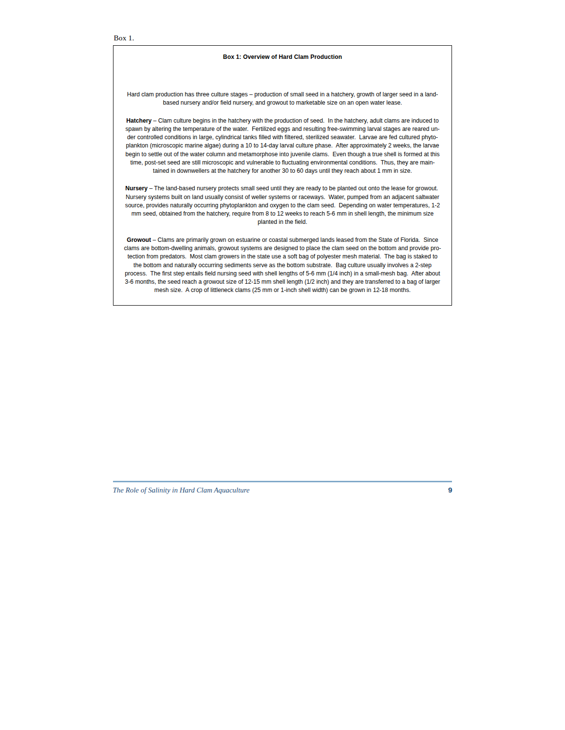Box 1.
Box 1: Overview of Hard Clam Production
Hard clam production has three culture stages – production of small seed in a hatchery, growth of larger seed in a land-based nursery and/or field nursery, and growout to marketable size on an open water lease.
Hatchery – Clam culture begins in the hatchery with the production of seed. In the hatchery, adult clams are induced to spawn by altering the temperature of the water. Fertilized eggs and resulting free-swimming larval stages are reared under controlled conditions in large, cylindrical tanks filled with filtered, sterilized seawater. Larvae are fed cultured phytoplankton (microscopic marine algae) during a 10 to 14-day larval culture phase. After approximately 2 weeks, the larvae begin to settle out of the water column and metamorphose into juvenile clams. Even though a true shell is formed at this time, post-set seed are still microscopic and vulnerable to fluctuating environmental conditions. Thus, they are maintained in downwellers at the hatchery for another 30 to 60 days until they reach about 1 mm in size.
Nursery – The land-based nursery protects small seed until they are ready to be planted out onto the lease for growout. Nursery systems built on land usually consist of weller systems or raceways. Water, pumped from an adjacent saltwater source, provides naturally occurring phytoplankton and oxygen to the clam seed. Depending on water temperatures, 1-2 mm seed, obtained from the hatchery, require from 8 to 12 weeks to reach 5-6 mm in shell length, the minimum size planted in the field.
Growout – Clams are primarily grown on estuarine or coastal submerged lands leased from the State of Florida. Since clams are bottom-dwelling animals, growout systems are designed to place the clam seed on the bottom and provide protection from predators. Most clam growers in the state use a soft bag of polyester mesh material. The bag is staked to the bottom and naturally occurring sediments serve as the bottom substrate. Bag culture usually involves a 2-step process. The first step entails field nursing seed with shell lengths of 5-6 mm (1/4 inch) in a small-mesh bag. After about 3-6 months, the seed reach a growout size of 12-15 mm shell length (1/2 inch) and they are transferred to a bag of larger mesh size. A crop of littleneck clams (25 mm or 1-inch shell width) can be grown in 12-18 months.
The Role of Salinity in Hard Clam Aquaculture 9